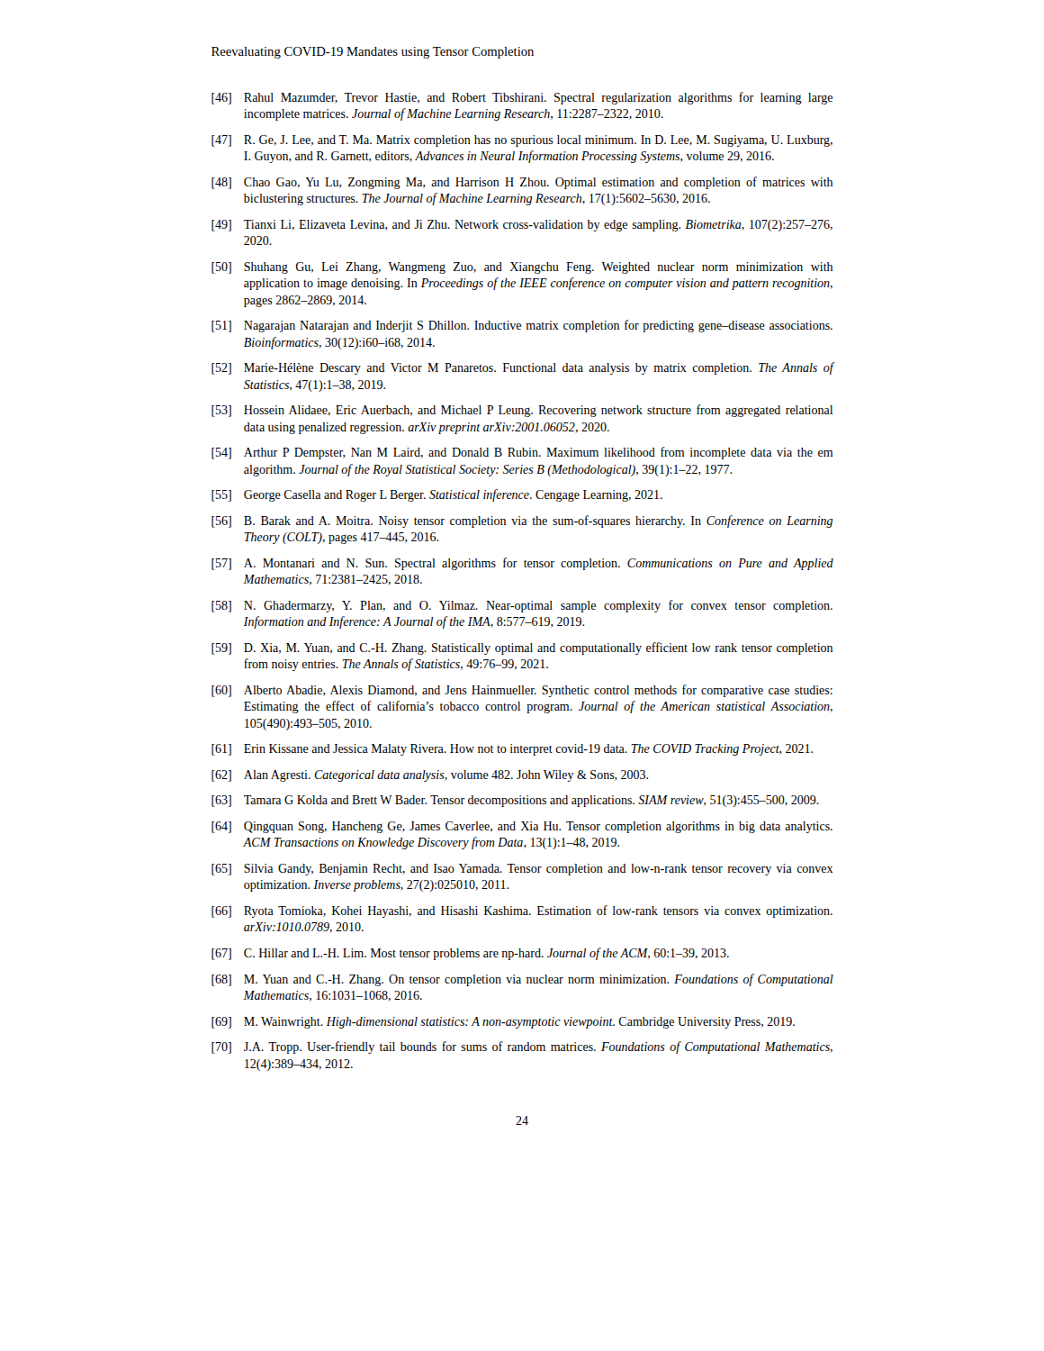Reevaluating COVID-19 Mandates using Tensor Completion
[46] Rahul Mazumder, Trevor Hastie, and Robert Tibshirani. Spectral regularization algorithms for learning large incomplete matrices. Journal of Machine Learning Research, 11:2287–2322, 2010.
[47] R. Ge, J. Lee, and T. Ma. Matrix completion has no spurious local minimum. In D. Lee, M. Sugiyama, U. Luxburg, I. Guyon, and R. Garnett, editors, Advances in Neural Information Processing Systems, volume 29, 2016.
[48] Chao Gao, Yu Lu, Zongming Ma, and Harrison H Zhou. Optimal estimation and completion of matrices with biclustering structures. The Journal of Machine Learning Research, 17(1):5602–5630, 2016.
[49] Tianxi Li, Elizaveta Levina, and Ji Zhu. Network cross-validation by edge sampling. Biometrika, 107(2):257–276, 2020.
[50] Shuhang Gu, Lei Zhang, Wangmeng Zuo, and Xiangchu Feng. Weighted nuclear norm minimization with application to image denoising. In Proceedings of the IEEE conference on computer vision and pattern recognition, pages 2862–2869, 2014.
[51] Nagarajan Natarajan and Inderjit S Dhillon. Inductive matrix completion for predicting gene–disease associations. Bioinformatics, 30(12):i60–i68, 2014.
[52] Marie-Hélène Descary and Victor M Panaretos. Functional data analysis by matrix completion. The Annals of Statistics, 47(1):1–38, 2019.
[53] Hossein Alidaee, Eric Auerbach, and Michael P Leung. Recovering network structure from aggregated relational data using penalized regression. arXiv preprint arXiv:2001.06052, 2020.
[54] Arthur P Dempster, Nan M Laird, and Donald B Rubin. Maximum likelihood from incomplete data via the em algorithm. Journal of the Royal Statistical Society: Series B (Methodological), 39(1):1–22, 1977.
[55] George Casella and Roger L Berger. Statistical inference. Cengage Learning, 2021.
[56] B. Barak and A. Moitra. Noisy tensor completion via the sum-of-squares hierarchy. In Conference on Learning Theory (COLT), pages 417–445, 2016.
[57] A. Montanari and N. Sun. Spectral algorithms for tensor completion. Communications on Pure and Applied Mathematics, 71:2381–2425, 2018.
[58] N. Ghadermarzy, Y. Plan, and O. Yilmaz. Near-optimal sample complexity for convex tensor completion. Information and Inference: A Journal of the IMA, 8:577–619, 2019.
[59] D. Xia, M. Yuan, and C.-H. Zhang. Statistically optimal and computationally efficient low rank tensor completion from noisy entries. The Annals of Statistics, 49:76–99, 2021.
[60] Alberto Abadie, Alexis Diamond, and Jens Hainmueller. Synthetic control methods for comparative case studies: Estimating the effect of california’s tobacco control program. Journal of the American statistical Association, 105(490):493–505, 2010.
[61] Erin Kissane and Jessica Malaty Rivera. How not to interpret covid-19 data. The COVID Tracking Project, 2021.
[62] Alan Agresti. Categorical data analysis, volume 482. John Wiley & Sons, 2003.
[63] Tamara G Kolda and Brett W Bader. Tensor decompositions and applications. SIAM review, 51(3):455–500, 2009.
[64] Qingquan Song, Hancheng Ge, James Caverlee, and Xia Hu. Tensor completion algorithms in big data analytics. ACM Transactions on Knowledge Discovery from Data, 13(1):1–48, 2019.
[65] Silvia Gandy, Benjamin Recht, and Isao Yamada. Tensor completion and low-n-rank tensor recovery via convex optimization. Inverse problems, 27(2):025010, 2011.
[66] Ryota Tomioka, Kohei Hayashi, and Hisashi Kashima. Estimation of low-rank tensors via convex optimization. arXiv:1010.0789, 2010.
[67] C. Hillar and L.-H. Lim. Most tensor problems are np-hard. Journal of the ACM, 60:1–39, 2013.
[68] M. Yuan and C.-H. Zhang. On tensor completion via nuclear norm minimization. Foundations of Computational Mathematics, 16:1031–1068, 2016.
[69] M. Wainwright. High-dimensional statistics: A non-asymptotic viewpoint. Cambridge University Press, 2019.
[70] J.A. Tropp. User-friendly tail bounds for sums of random matrices. Foundations of Computational Mathematics, 12(4):389–434, 2012.
24